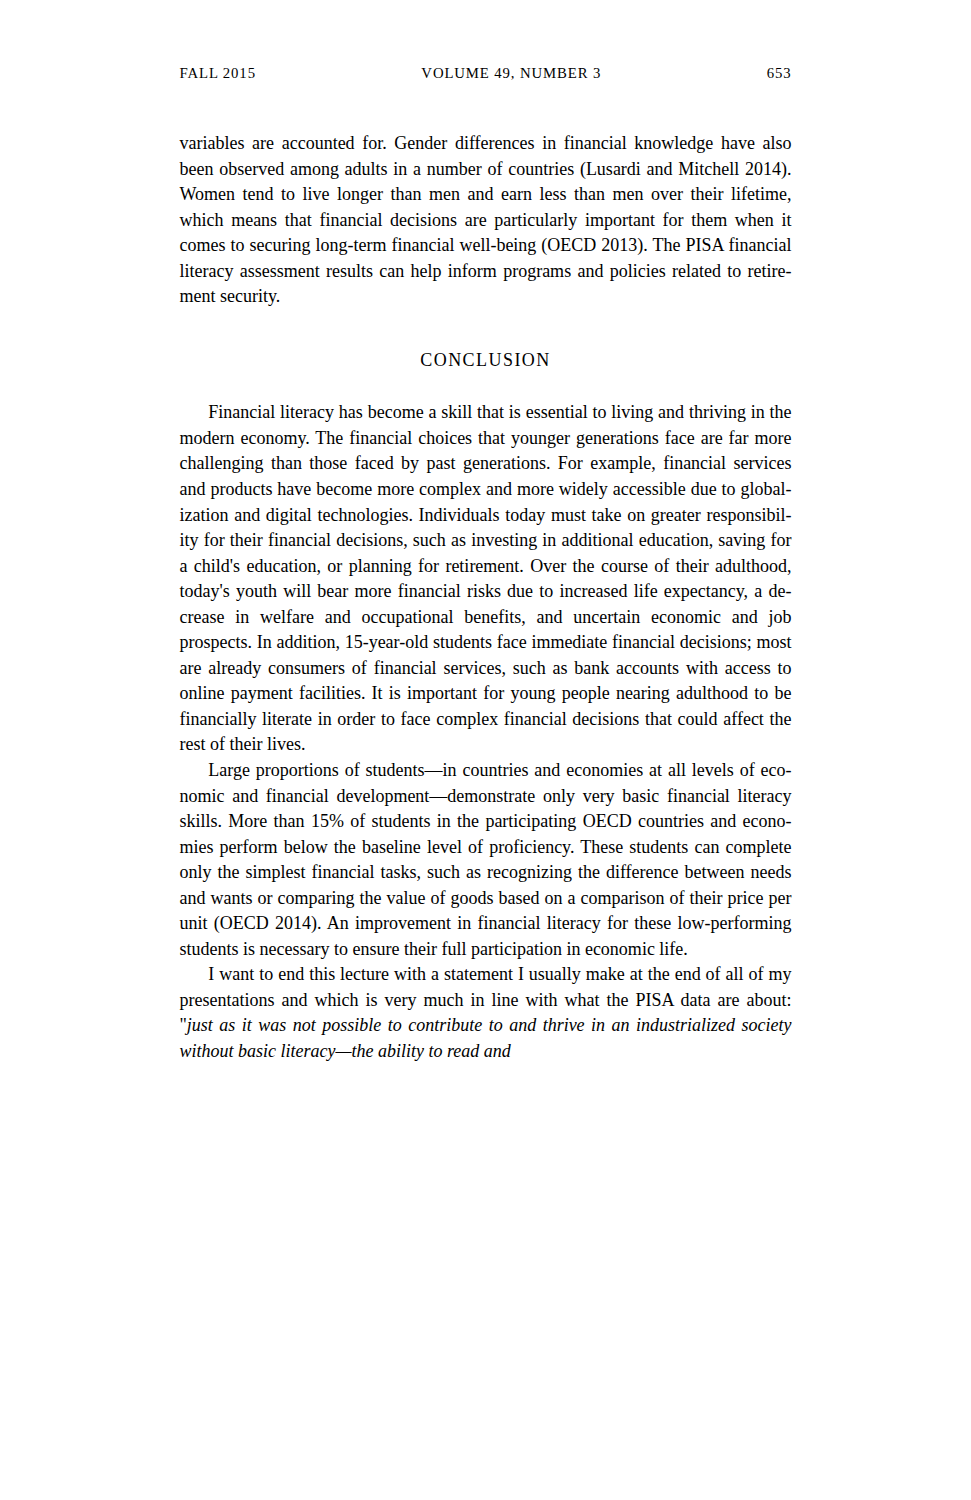FALL 2015 VOLUME 49, NUMBER 3 653
variables are accounted for. Gender differences in financial knowledge have also been observed among adults in a number of countries (Lusardi and Mitchell 2014). Women tend to live longer than men and earn less than men over their lifetime, which means that financial decisions are particularly important for them when it comes to securing long-term financial well-being (OECD 2013). The PISA financial literacy assessment results can help inform programs and policies related to retirement security.
CONCLUSION
Financial literacy has become a skill that is essential to living and thriving in the modern economy. The financial choices that younger generations face are far more challenging than those faced by past generations. For example, financial services and products have become more complex and more widely accessible due to globalization and digital technologies. Individuals today must take on greater responsibility for their financial decisions, such as investing in additional education, saving for a child's education, or planning for retirement. Over the course of their adulthood, today's youth will bear more financial risks due to increased life expectancy, a decrease in welfare and occupational benefits, and uncertain economic and job prospects. In addition, 15-year-old students face immediate financial decisions; most are already consumers of financial services, such as bank accounts with access to online payment facilities. It is important for young people nearing adulthood to be financially literate in order to face complex financial decisions that could affect the rest of their lives.
Large proportions of students—in countries and economies at all levels of economic and financial development—demonstrate only very basic financial literacy skills. More than 15% of students in the participating OECD countries and economies perform below the baseline level of proficiency. These students can complete only the simplest financial tasks, such as recognizing the difference between needs and wants or comparing the value of goods based on a comparison of their price per unit (OECD 2014). An improvement in financial literacy for these low-performing students is necessary to ensure their full participation in economic life.
I want to end this lecture with a statement I usually make at the end of all of my presentations and which is very much in line with what the PISA data are about: "just as it was not possible to contribute to and thrive in an industrialized society without basic literacy—the ability to read and